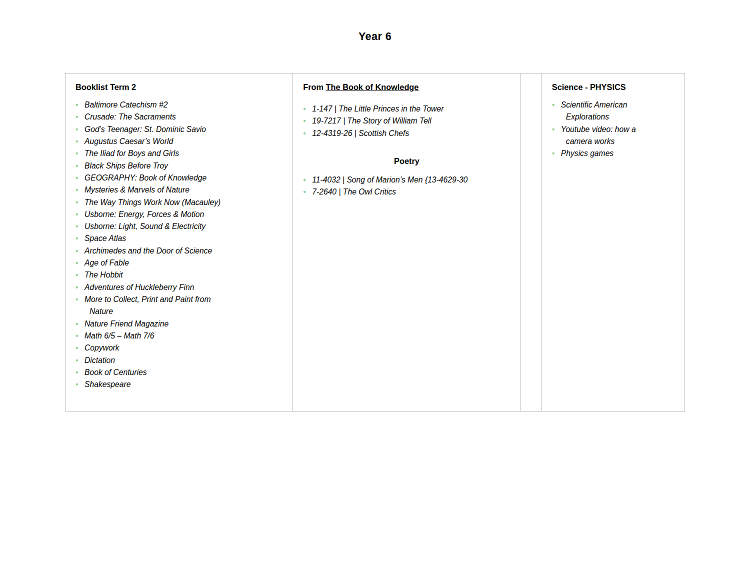Year 6
| Booklist Term 2 Baltimore Catechism #2 Crusade: The Sacraments God’s Teenager: St. Dominic Savio Augustus Caesar’s World The Iliad for Boys and Girls Black Ships Before Troy GEOGRAPHY: Book of Knowledge Mysteries & Marvels of Nature The Way Things Work Now (Macauley) Usborne: Energy, Forces & Motion Usborne: Light, Sound & Electricity Space Atlas Archimedes and the Door of Science Age of Fable The Hobbit Adventures of Huckleberry Finn More to Collect, Print and Paint from Nature Nature Friend Magazine Math 6/5 – Math 7/6 Copywork Dictation Book of Centuries Shakespeare | From The Book of Knowledge 1-147 / The Little Princes in the Tower 19-7217 / The Story of William Tell 12-4319-26 / Scottish Chefs Poetry 11-4032 / Song of Marion’s Men {13-4629-30 7-2640 / The Owl Critics | | Science - PHYSICS Scientific American Explorations Youtube video: how a camera works Physics games |